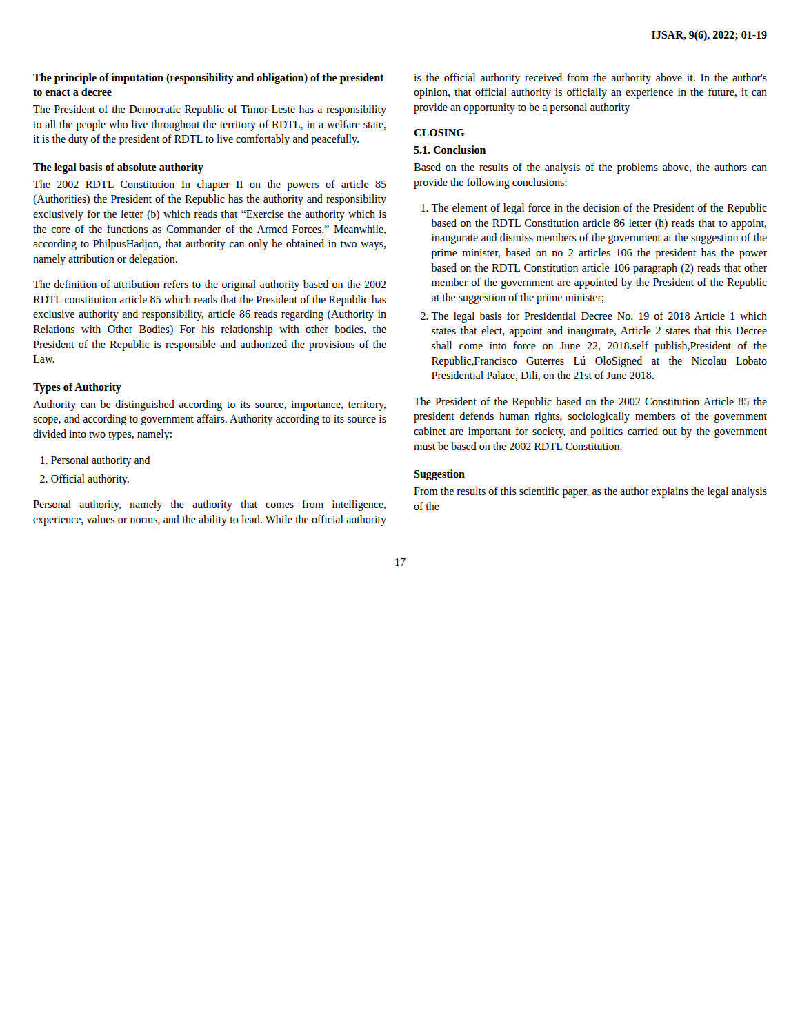IJSAR, 9(6), 2022; 01-19
The principle of imputation (responsibility and obligation) of the president to enact a decree
The President of the Democratic Republic of Timor-Leste has a responsibility to all the people who live throughout the territory of RDTL, in a welfare state, it is the duty of the president of RDTL to live comfortably and peacefully.
The legal basis of absolute authority
The 2002 RDTL Constitution In chapter II on the powers of article 85 (Authorities) the President of the Republic has the authority and responsibility exclusively for the letter (b) which reads that “Exercise the authority which is the core of the functions as Commander of the Armed Forces.” Meanwhile, according to PhilpusHadjon, that authority can only be obtained in two ways, namely attribution or delegation.
The definition of attribution refers to the original authority based on the 2002 RDTL constitution article 85 which reads that the President of the Republic has exclusive authority and responsibility, article 86 reads regarding (Authority in Relations with Other Bodies) For his relationship with other bodies, the President of the Republic is responsible and authorized the provisions of the Law.
Types of Authority
Authority can be distinguished according to its source, importance, territory, scope, and according to government affairs. Authority according to its source is divided into two types, namely:
Personal authority and
Official authority.
Personal authority, namely the authority that comes from intelligence, experience, values or norms, and the ability to lead. While the official authority is the official authority received from the authority above it. In the author's opinion, that official authority is officially an experience in the future, it can provide an opportunity to be a personal authority
CLOSING
5.1. Conclusion
Based on the results of the analysis of the problems above, the authors can provide the following conclusions:
The element of legal force in the decision of the President of the Republic based on the RDTL Constitution article 86 letter (h) reads that to appoint, inaugurate and dismiss members of the government at the suggestion of the prime minister, based on no 2 articles 106 the president has the power based on the RDTL Constitution article 106 paragraph (2) reads that other member of the government are appointed by the President of the Republic at the suggestion of the prime minister;
The legal basis for Presidential Decree No. 19 of 2018 Article 1 which states that elect, appoint and inaugurate, Article 2 states that this Decree shall come into force on June 22, 2018.self publish,President of the Republic,Francisco Guterres Lú OloSigned at the Nicolau Lobato Presidential Palace, Dili, on the 21st of June 2018.
The President of the Republic based on the 2002 Constitution Article 85 the president defends human rights, sociologically members of the government cabinet are important for society, and politics carried out by the government must be based on the 2002 RDTL Constitution.
Suggestion
From the results of this scientific paper, as the author explains the legal analysis of the
17